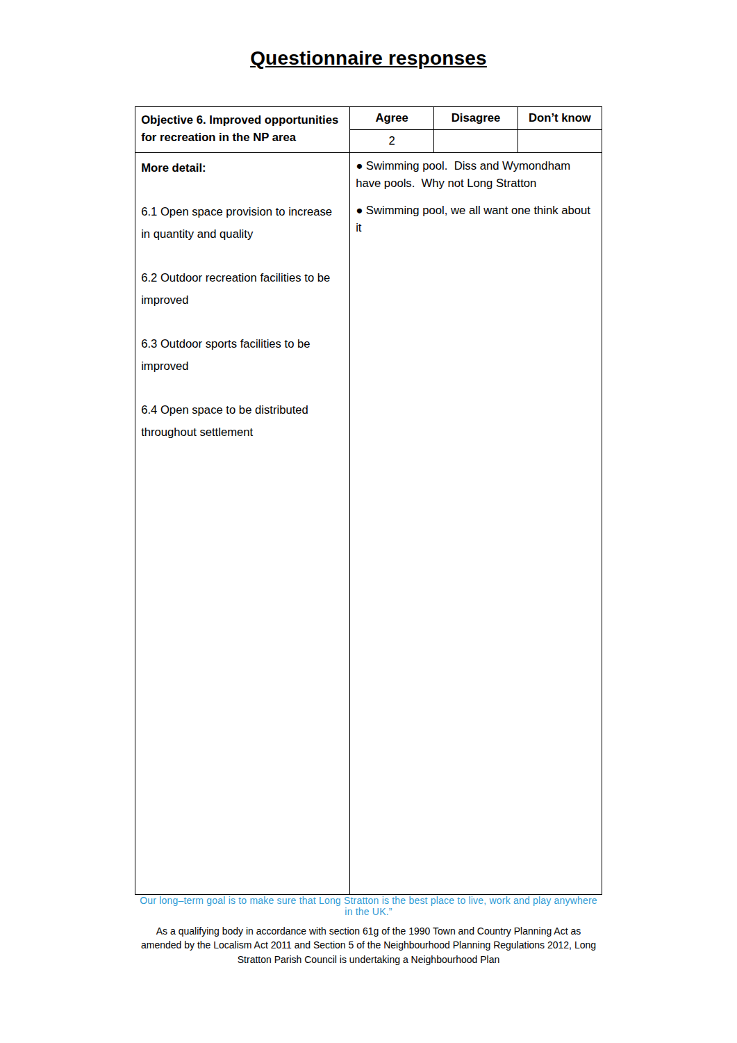Questionnaire responses
| Objective 6. Improved opportunities for recreation in the NP area | Agree | Disagree | Don’t know |
| 2 | | |
| More detail: 6.1 Open space provision to increase in quantity and quality 6.2 Outdoor recreation facilities to be improved 6.3 Outdoor sports facilities to be improved 6.4 Open space to be distributed throughout settlement | ● Swimming pool. Diss and Wymondham have pools. Why not Long Stratton ● Swimming pool, we all want one think about it |
Our long–term goal is to make sure that Long Stratton is the best place to live, work and play anywhere in the UK.”
As a qualifying body in accordance with section 61g of the 1990 Town and Country Planning Act as amended by the Localism Act 2011 and Section 5 of the Neighbourhood Planning Regulations 2012, Long Stratton Parish Council is undertaking a Neighbourhood Plan